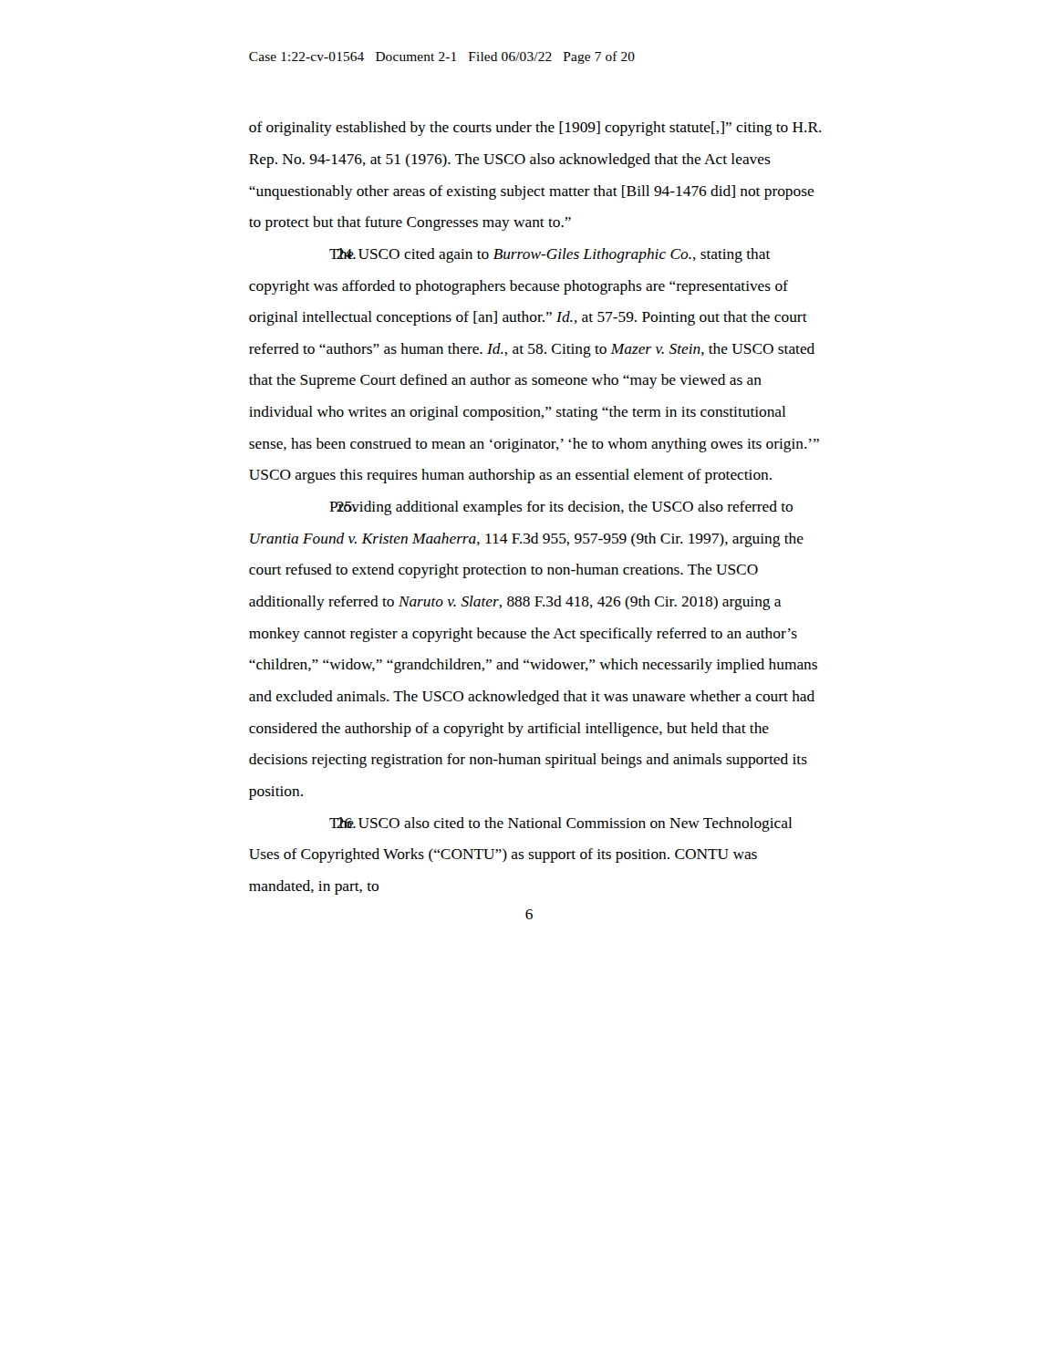Case 1:22-cv-01564 Document 2-1 Filed 06/03/22 Page 7 of 20
of originality established by the courts under the [1909] copyright statute[,]” citing to H.R. Rep. No. 94-1476, at 51 (1976). The USCO also acknowledged that the Act leaves “unquestionably other areas of existing subject matter that [Bill 94-1476 did] not propose to protect but that future Congresses may want to.”
24. The USCO cited again to Burrow-Giles Lithographic Co., stating that copyright was afforded to photographers because photographs are “representatives of original intellectual conceptions of [an] author.” Id., at 57-59. Pointing out that the court referred to “authors” as human there. Id., at 58. Citing to Mazer v. Stein, the USCO stated that the Supreme Court defined an author as someone who “may be viewed as an individual who writes an original composition,” stating “the term in its constitutional sense, has been construed to mean an ‘originator,’ ‘he to whom anything owes its origin.’” USCO argues this requires human authorship as an essential element of protection.
25. Providing additional examples for its decision, the USCO also referred to Urantia Found v. Kristen Maaherra, 114 F.3d 955, 957-959 (9th Cir. 1997), arguing the court refused to extend copyright protection to non-human creations. The USCO additionally referred to Naruto v. Slater, 888 F.3d 418, 426 (9th Cir. 2018) arguing a monkey cannot register a copyright because the Act specifically referred to an author’s “children,” “widow,” “grandchildren,” and “widower,” which necessarily implied humans and excluded animals. The USCO acknowledged that it was unaware whether a court had considered the authorship of a copyright by artificial intelligence, but held that the decisions rejecting registration for non-human spiritual beings and animals supported its position.
26. The USCO also cited to the National Commission on New Technological Uses of Copyrighted Works (“CONTU”) as support of its position. CONTU was mandated, in part, to
6